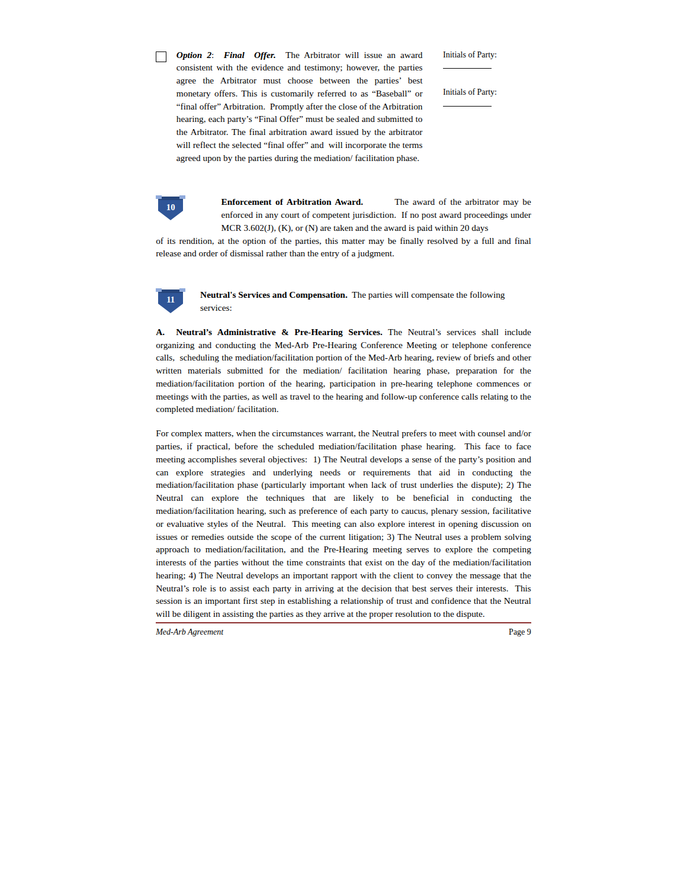Option 2: Final Offer. The Arbitrator will issue an award consistent with the evidence and testimony; however, the parties agree the Arbitrator must choose between the parties’ best monetary offers. This is customarily referred to as “Baseball” or “final offer” Arbitration. Promptly after the close of the Arbitration hearing, each party’s “Final Offer” must be sealed and submitted to the Arbitrator. The final arbitration award issued by the arbitrator will reflect the selected “final offer” and will incorporate the terms agreed upon by the parties during the mediation/ facilitation phase.
Initials of Party:
Initials of Party:
10
Enforcement of Arbitration Award. The award of the arbitrator may be enforced in any court of competent jurisdiction. If no post award proceedings under MCR 3.602(J), (K), or (N) are taken and the award is paid within 20 days
of its rendition, at the option of the parties, this matter may be finally resolved by a full and final release and order of dismissal rather than the entry of a judgment.
11
Neutral's Services and Compensation. The parties will compensate the following
services:
A. Neutral’s Administrative & Pre-Hearing Services. The Neutral’s services shall include organizing and conducting the Med-Arb Pre-Hearing Conference Meeting or telephone conference calls, scheduling the mediation/facilitation portion of the Med-Arb hearing, review of briefs and other written materials submitted for the mediation/ facilitation hearing phase, preparation for the mediation/facilitation portion of the hearing, participation in pre-hearing telephone commences or meetings with the parties, as well as travel to the hearing and follow-up conference calls relating to the completed mediation/ facilitation.
For complex matters, when the circumstances warrant, the Neutral prefers to meet with counsel and/or parties, if practical, before the scheduled mediation/facilitation phase hearing. This face to face meeting accomplishes several objectives: 1) The Neutral develops a sense of the party’s position and can explore strategies and underlying needs or requirements that aid in conducting the mediation/facilitation phase (particularly important when lack of trust underlies the dispute); 2) The Neutral can explore the techniques that are likely to be beneficial in conducting the mediation/facilitation hearing, such as preference of each party to caucus, plenary session, facilitative or evaluative styles of the Neutral. This meeting can also explore interest in opening discussion on issues or remedies outside the scope of the current litigation; 3) The Neutral uses a problem solving approach to mediation/facilitation, and the Pre-Hearing meeting serves to explore the competing interests of the parties without the time constraints that exist on the day of the mediation/facilitation hearing; 4) The Neutral develops an important rapport with the client to convey the message that the Neutral’s role is to assist each party in arriving at the decision that best serves their interests. This session is an important first step in establishing a relationship of trust and confidence that the Neutral will be diligent in assisting the parties as they arrive at the proper resolution to the dispute.
Med-Arb Agreement
Page 9